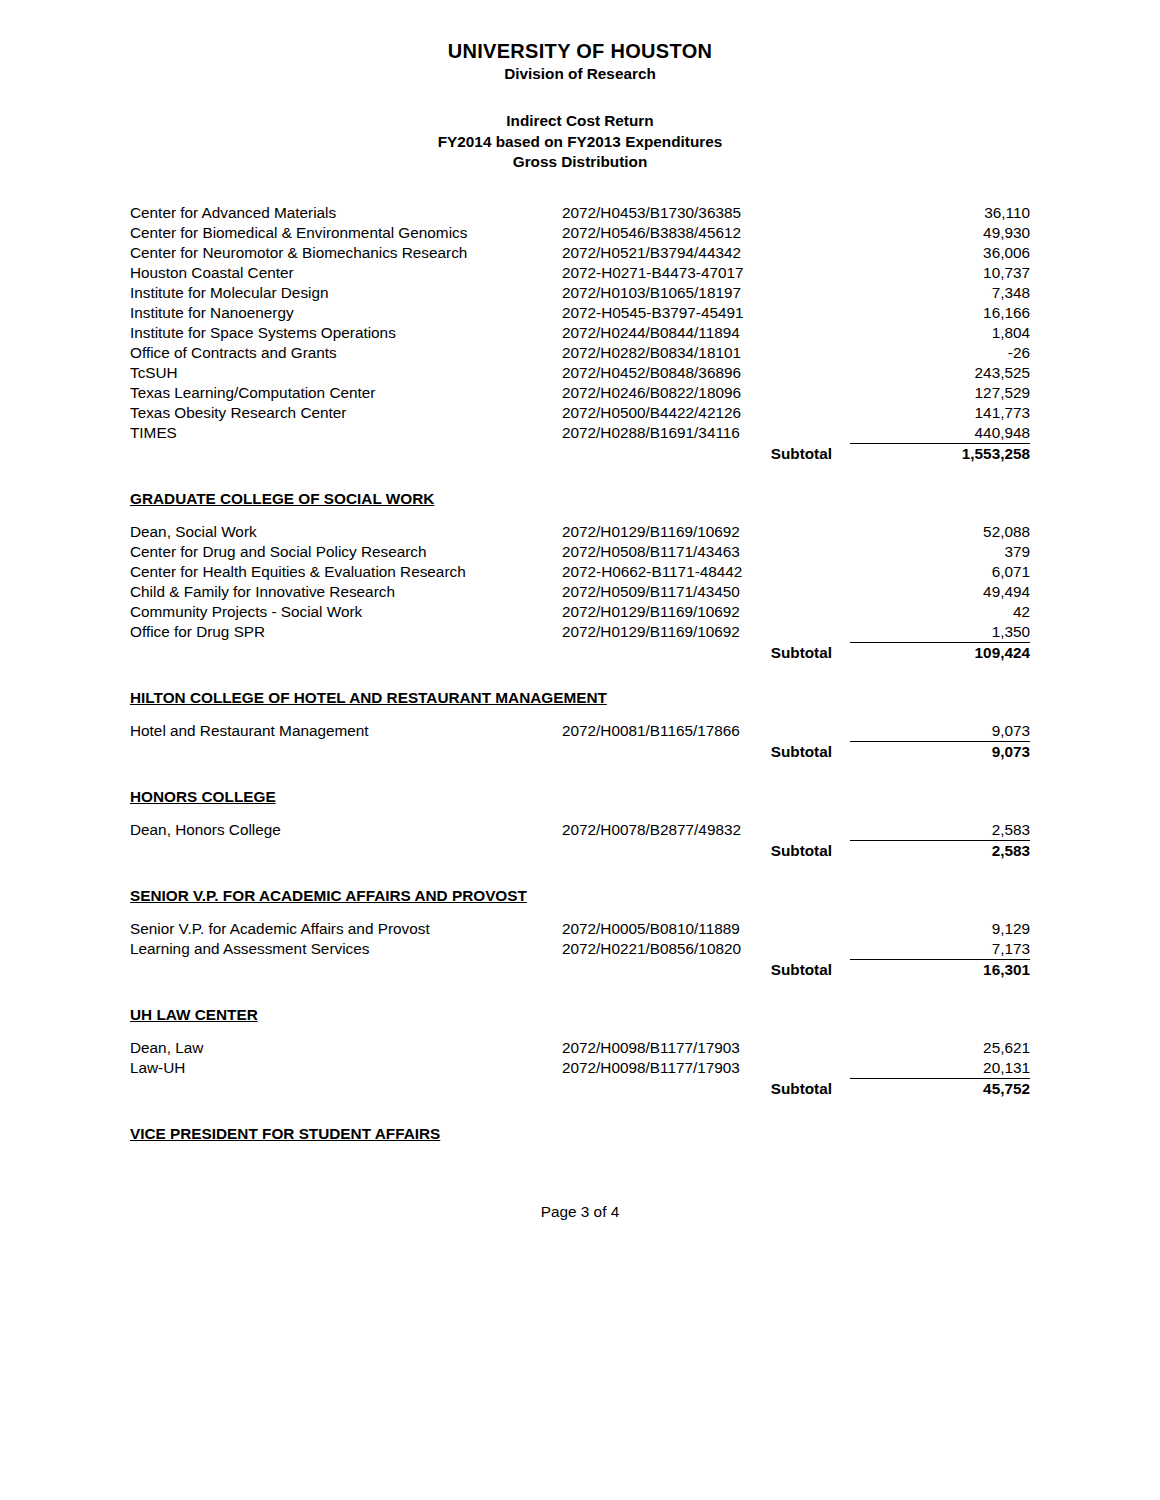UNIVERSITY OF HOUSTON
Division of Research
Indirect Cost Return
FY2014 based on FY2013 Expenditures
Gross Distribution
| Center for Advanced Materials | 2072/H0453/B1730/36385 | 36,110 |
| Center for Biomedical & Environmental Genomics | 2072/H0546/B3838/45612 | 49,930 |
| Center for Neuromotor & Biomechanics Research | 2072/H0521/B3794/44342 | 36,006 |
| Houston Coastal Center | 2072-H0271-B4473-47017 | 10,737 |
| Institute for Molecular Design | 2072/H0103/B1065/18197 | 7,348 |
| Institute for Nanoenergy | 2072-H0545-B3797-45491 | 16,166 |
| Institute for Space Systems Operations | 2072/H0244/B0844/11894 | 1,804 |
| Office of Contracts and Grants | 2072/H0282/B0834/18101 | -26 |
| TcSUH | 2072/H0452/B0848/36896 | 243,525 |
| Texas Learning/Computation Center | 2072/H0246/B0822/18096 | 127,529 |
| Texas Obesity Research Center | 2072/H0500/B4422/42126 | 141,773 |
| TIMES | 2072/H0288/B1691/34116 | 440,948 |
| | Subtotal | 1,553,258 |
GRADUATE COLLEGE OF SOCIAL WORK
| Dean, Social Work | 2072/H0129/B1169/10692 | 52,088 |
| Center for Drug and Social Policy Research | 2072/H0508/B1171/43463 | 379 |
| Center for Health Equities & Evaluation Research | 2072-H0662-B1171-48442 | 6,071 |
| Child & Family for Innovative Research | 2072/H0509/B1171/43450 | 49,494 |
| Community Projects - Social Work | 2072/H0129/B1169/10692 | 42 |
| Office for Drug SPR | 2072/H0129/B1169/10692 | 1,350 |
| | Subtotal | 109,424 |
HILTON COLLEGE OF HOTEL AND RESTAURANT MANAGEMENT
| Hotel and Restaurant Management | 2072/H0081/B1165/17866 | 9,073 |
| | Subtotal | 9,073 |
HONORS COLLEGE
| Dean, Honors College | 2072/H0078/B2877/49832 | 2,583 |
| | Subtotal | 2,583 |
SENIOR V.P. FOR ACADEMIC AFFAIRS AND PROVOST
| Senior V.P. for Academic Affairs and Provost | 2072/H0005/B0810/11889 | 9,129 |
| Learning and Assessment Services | 2072/H0221/B0856/10820 | 7,173 |
| | Subtotal | 16,301 |
UH LAW CENTER
| Dean, Law | 2072/H0098/B1177/17903 | 25,621 |
| Law-UH | 2072/H0098/B1177/17903 | 20,131 |
| | Subtotal | 45,752 |
VICE PRESIDENT FOR STUDENT AFFAIRS
Page 3 of 4